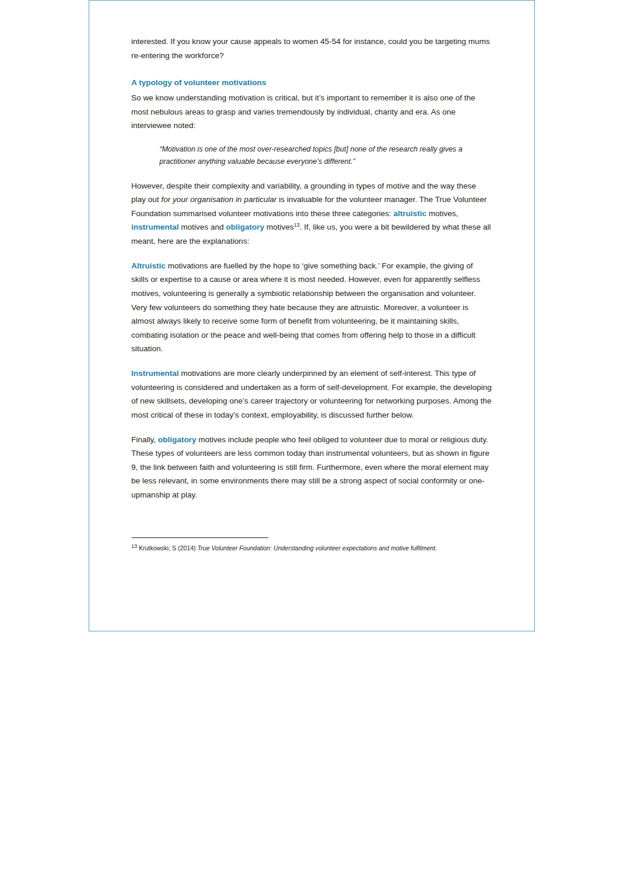interested. If you know your cause appeals to women 45-54 for instance, could you be targeting mums re-entering the workforce?
A typology of volunteer motivations
So we know understanding motivation is critical, but it’s important to remember it is also one of the most nebulous areas to grasp and varies tremendously by individual, charity and era. As one interviewee noted:
“Motivation is one of the most over-researched topics [but] none of the research really gives a practitioner anything valuable because everyone’s different.”
However, despite their complexity and variability, a grounding in types of motive and the way these play out for your organisation in particular is invaluable for the volunteer manager. The True Volunteer Foundation summarised volunteer motivations into these three categories: altruistic motives, instrumental motives and obligatory motives13. If, like us, you were a bit bewildered by what these all meant, here are the explanations:
Altruistic motivations are fuelled by the hope to ‘give something back.’ For example, the giving of skills or expertise to a cause or area where it is most needed. However, even for apparently selfless motives, volunteering is generally a symbiotic relationship between the organisation and volunteer. Very few volunteers do something they hate because they are altruistic. Moreover, a volunteer is almost always likely to receive some form of benefit from volunteering, be it maintaining skills, combating isolation or the peace and well-being that comes from offering help to those in a difficult situation.
Instrumental motivations are more clearly underpinned by an element of self-interest. This type of volunteering is considered and undertaken as a form of self-development. For example, the developing of new skillsets, developing one’s career trajectory or volunteering for networking purposes. Among the most critical of these in today’s context, employability, is discussed further below.
Finally, obligatory motives include people who feel obliged to volunteer due to moral or religious duty. These types of volunteers are less common today than instrumental volunteers, but as shown in figure 9, the link between faith and volunteering is still firm. Furthermore, even where the moral element may be less relevant, in some environments there may still be a strong aspect of social conformity or one-upmanship at play.
13 Krutkowski, S (2014) True Volunteer Foundation: Understanding volunteer expectations and motive fulfilment.